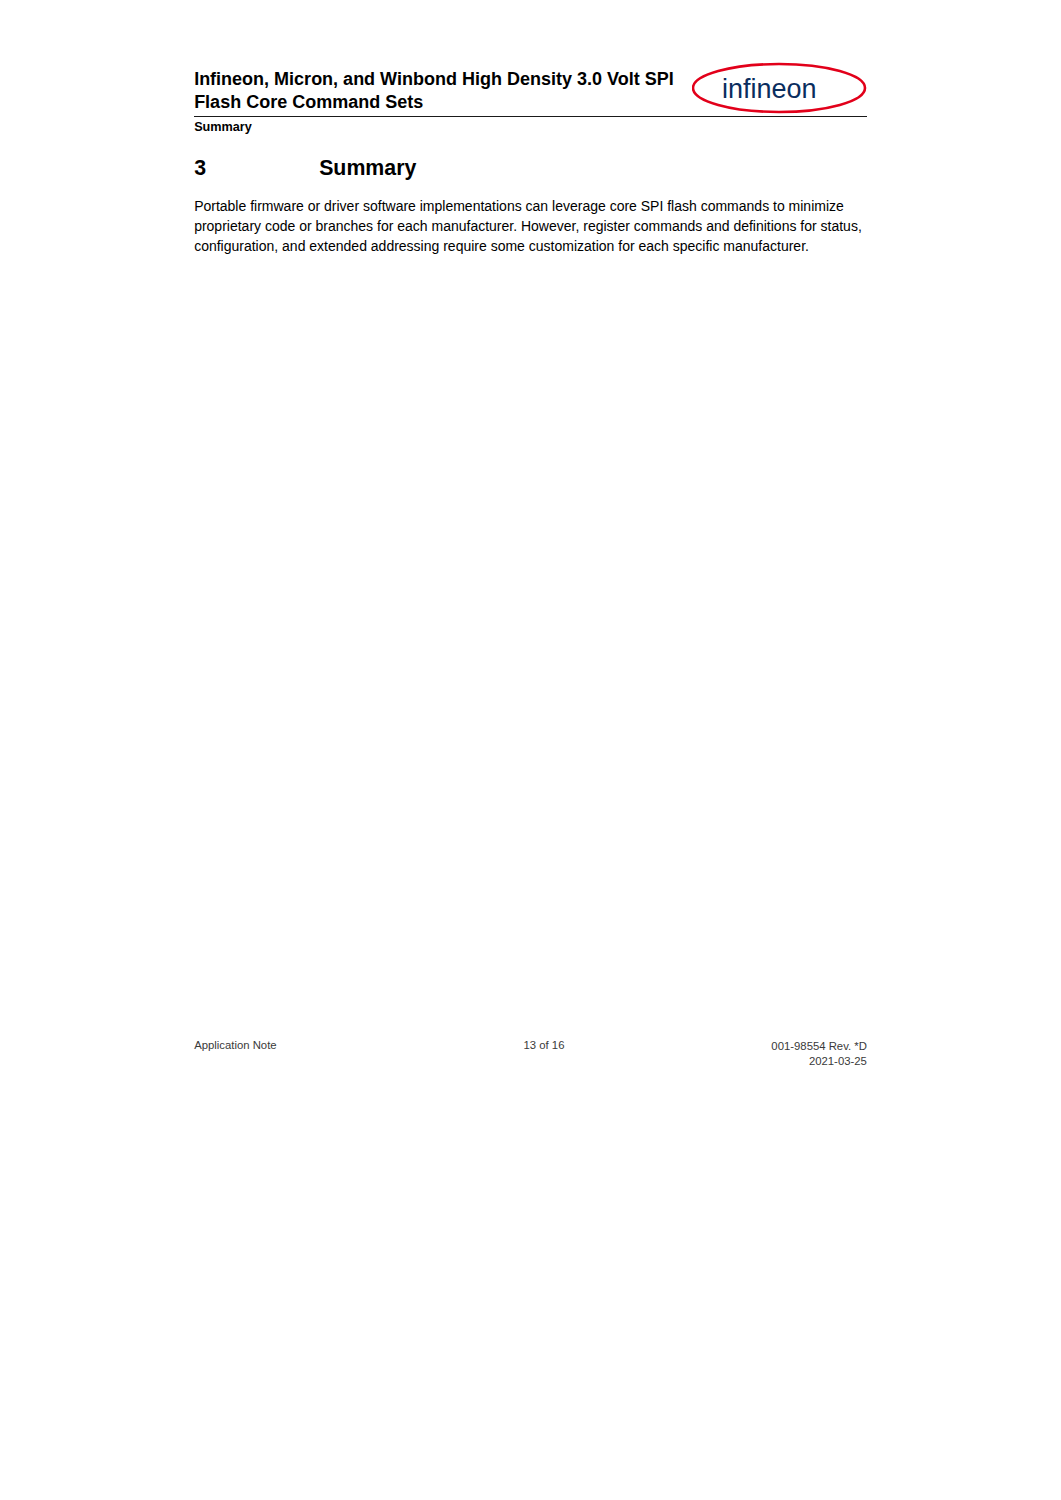Infineon, Micron, and Winbond High Density 3.0 Volt SPI Flash Core Command Sets
infineon
Summary
3
Summary
Portable firmware or driver software implementations can leverage core SPI flash commands to minimize proprietary code or branches for each manufacturer. However, register commands and definitions for status, configuration, and extended addressing require some customization for each specific manufacturer.
Application Note
13 of 16
001-98554 Rev. *D
2021-03-25